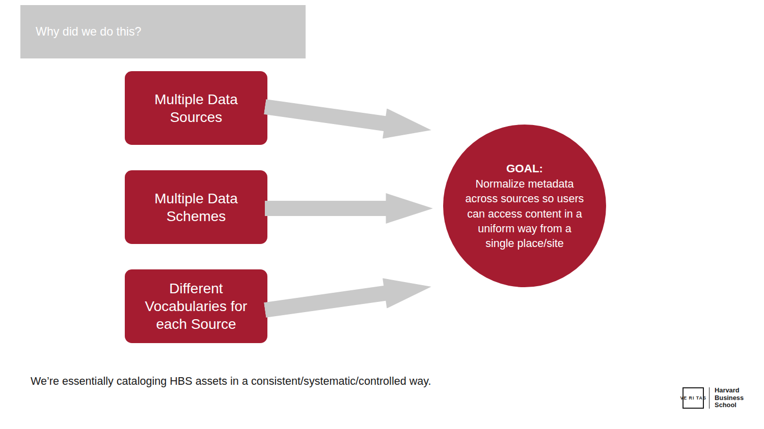Why did we do this?
Multiple Data Sources
Multiple Data Schemes
Different Vocabularies for each Source
GOAL: Normalize metadata across sources so users can access content in a uniform way from a single place/site
We’re essentially cataloging HBS assets in a consistent/systematic/controlled way.
VE RI TAS
Harvard
Business
School